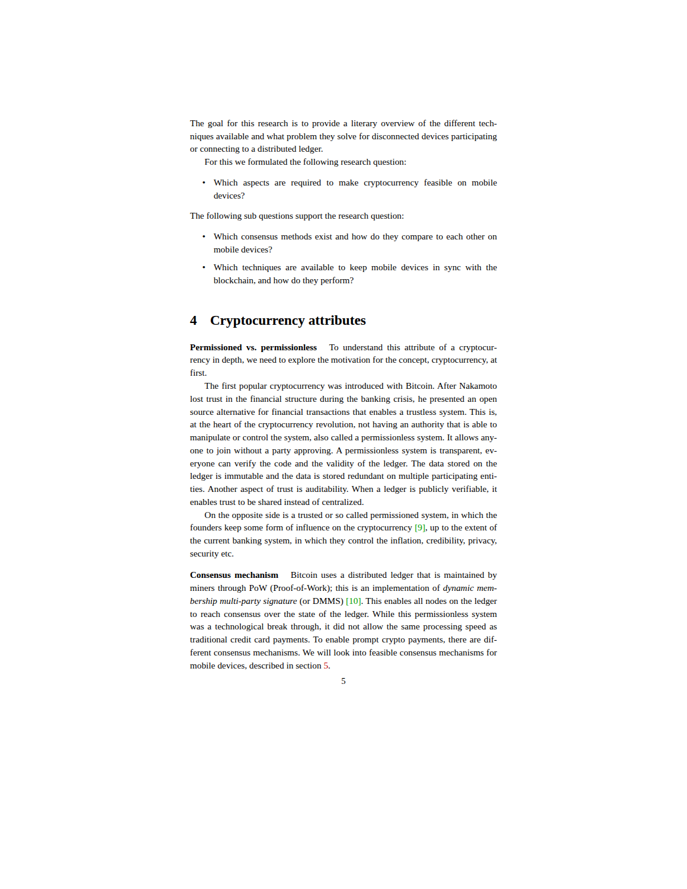The goal for this research is to provide a literary overview of the different techniques available and what problem they solve for disconnected devices participating or connecting to a distributed ledger.
For this we formulated the following research question:
Which aspects are required to make cryptocurrency feasible on mobile devices?
The following sub questions support the research question:
Which consensus methods exist and how do they compare to each other on mobile devices?
Which techniques are available to keep mobile devices in sync with the blockchain, and how do they perform?
4 Cryptocurrency attributes
Permissioned vs. permissionless To understand this attribute of a cryptocurrency in depth, we need to explore the motivation for the concept, cryptocurrency, at first.
The first popular cryptocurrency was introduced with Bitcoin. After Nakamoto lost trust in the financial structure during the banking crisis, he presented an open source alternative for financial transactions that enables a trustless system. This is, at the heart of the cryptocurrency revolution, not having an authority that is able to manipulate or control the system, also called a permissionless system. It allows anyone to join without a party approving. A permissionless system is transparent, everyone can verify the code and the validity of the ledger. The data stored on the ledger is immutable and the data is stored redundant on multiple participating entities. Another aspect of trust is auditability. When a ledger is publicly verifiable, it enables trust to be shared instead of centralized.
On the opposite side is a trusted or so called permissioned system, in which the founders keep some form of influence on the cryptocurrency [9], up to the extent of the current banking system, in which they control the inflation, credibility, privacy, security etc.
Consensus mechanism Bitcoin uses a distributed ledger that is maintained by miners through PoW (Proof-of-Work); this is an implementation of dynamic membership multi-party signature (or DMMS) [10]. This enables all nodes on the ledger to reach consensus over the state of the ledger. While this permissionless system was a technological break through, it did not allow the same processing speed as traditional credit card payments. To enable prompt crypto payments, there are different consensus mechanisms. We will look into feasible consensus mechanisms for mobile devices, described in section 5.
5